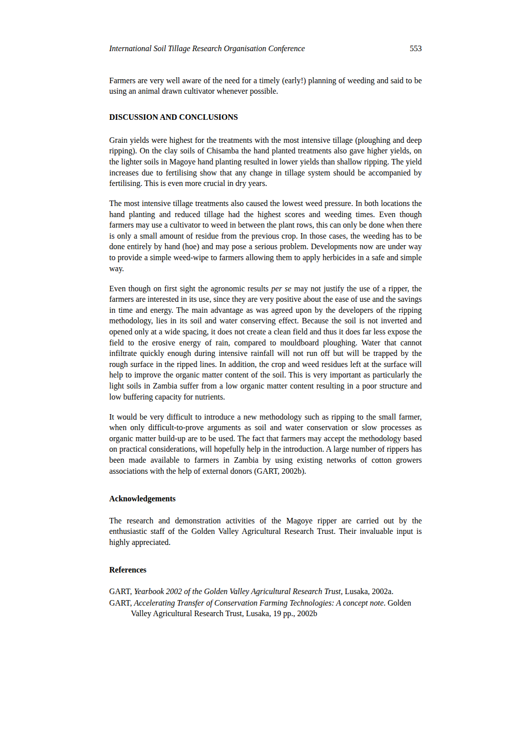International Soil Tillage Research Organisation Conference 553
Farmers are very well aware of the need for a timely (early!) planning of weeding and said to be using an animal drawn cultivator whenever possible.
Discussion and Conclusions
Grain yields were highest for the treatments with the most intensive tillage (ploughing and deep ripping). On the clay soils of Chisamba the hand planted treatments also gave higher yields, on the lighter soils in Magoye hand planting resulted in lower yields than shallow ripping. The yield increases due to fertilising show that any change in tillage system should be accompanied by fertilising. This is even more crucial in dry years.
The most intensive tillage treatments also caused the lowest weed pressure. In both locations the hand planting and reduced tillage had the highest scores and weeding times. Even though farmers may use a cultivator to weed in between the plant rows, this can only be done when there is only a small amount of residue from the previous crop. In those cases, the weeding has to be done entirely by hand (hoe) and may pose a serious problem. Developments now are under way to provide a simple weed-wipe to farmers allowing them to apply herbicides in a safe and simple way.
Even though on first sight the agronomic results per se may not justify the use of a ripper, the farmers are interested in its use, since they are very positive about the ease of use and the savings in time and energy. The main advantage as was agreed upon by the developers of the ripping methodology, lies in its soil and water conserving effect. Because the soil is not inverted and opened only at a wide spacing, it does not create a clean field and thus it does far less expose the field to the erosive energy of rain, compared to mouldboard ploughing. Water that cannot infiltrate quickly enough during intensive rainfall will not run off but will be trapped by the rough surface in the ripped lines. In addition, the crop and weed residues left at the surface will help to improve the organic matter content of the soil. This is very important as particularly the light soils in Zambia suffer from a low organic matter content resulting in a poor structure and low buffering capacity for nutrients.
It would be very difficult to introduce a new methodology such as ripping to the small farmer, when only difficult-to-prove arguments as soil and water conservation or slow processes as organic matter build-up are to be used. The fact that farmers may accept the methodology based on practical considerations, will hopefully help in the introduction. A large number of rippers has been made available to farmers in Zambia by using existing networks of cotton growers associations with the help of external donors (GART, 2002b).
Acknowledgements
The research and demonstration activities of the Magoye ripper are carried out by the enthusiastic staff of the Golden Valley Agricultural Research Trust. Their invaluable input is highly appreciated.
References
GART, Yearbook 2002 of the Golden Valley Agricultural Research Trust, Lusaka, 2002a.
GART, Accelerating Transfer of Conservation Farming Technologies: A concept note. Golden Valley Agricultural Research Trust, Lusaka, 19 pp., 2002b